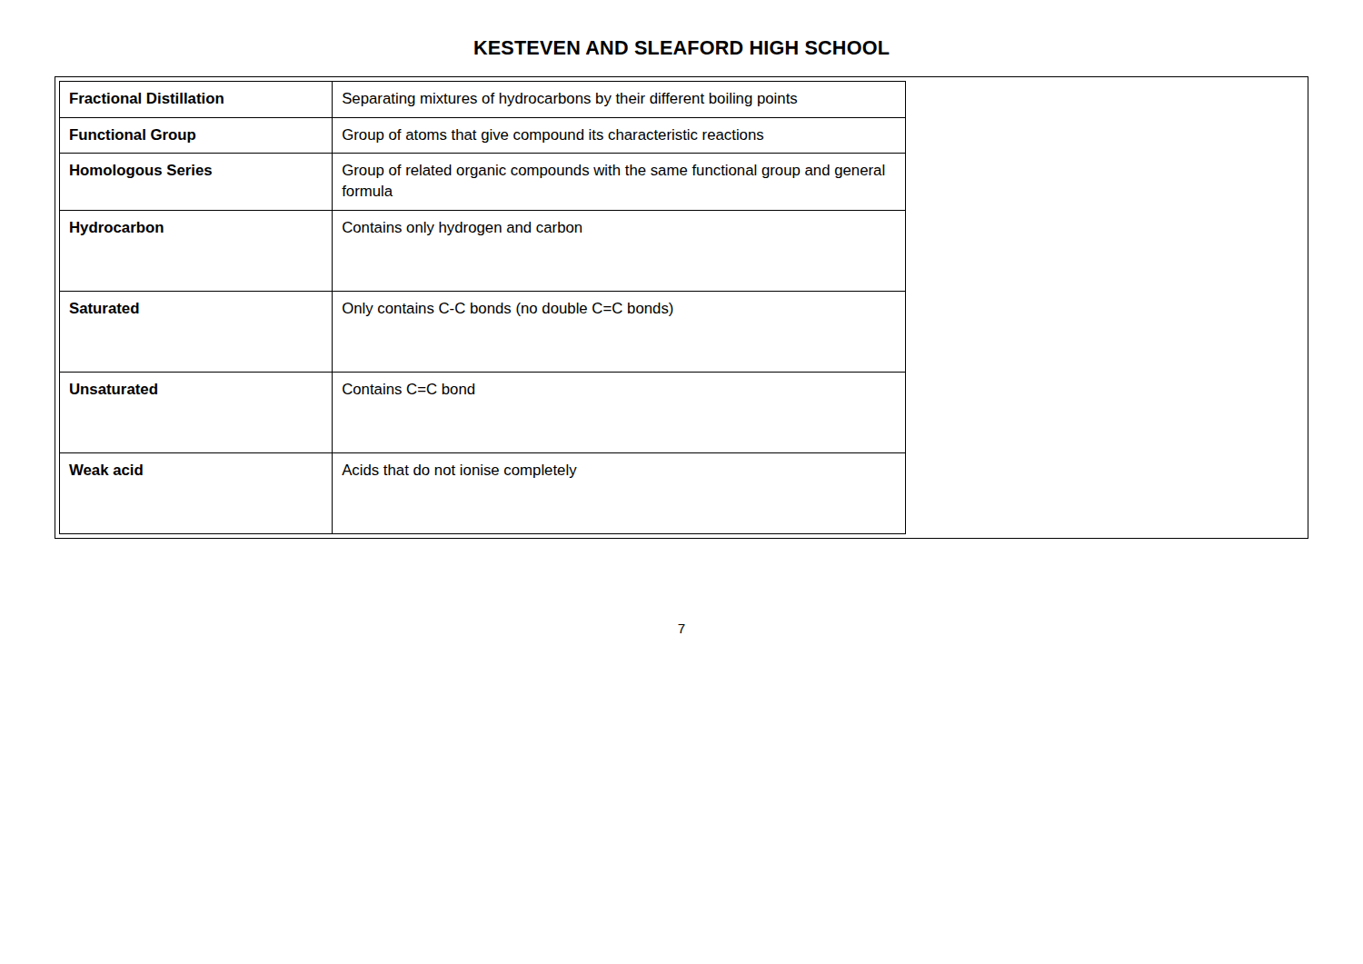KESTEVEN AND SLEAFORD HIGH SCHOOL
| Fractional Distillation | Separating mixtures of hydrocarbons by their different boiling points |
| Functional Group | Group of atoms that give compound its characteristic reactions |
| Homologous Series | Group of related organic compounds with the same functional group and general formula |
| Hydrocarbon | Contains only hydrogen and carbon |
| Saturated | Only contains C-C bonds (no double C=C bonds) |
| Unsaturated | Contains C=C bond |
| Weak acid | Acids that do not ionise completely |
7